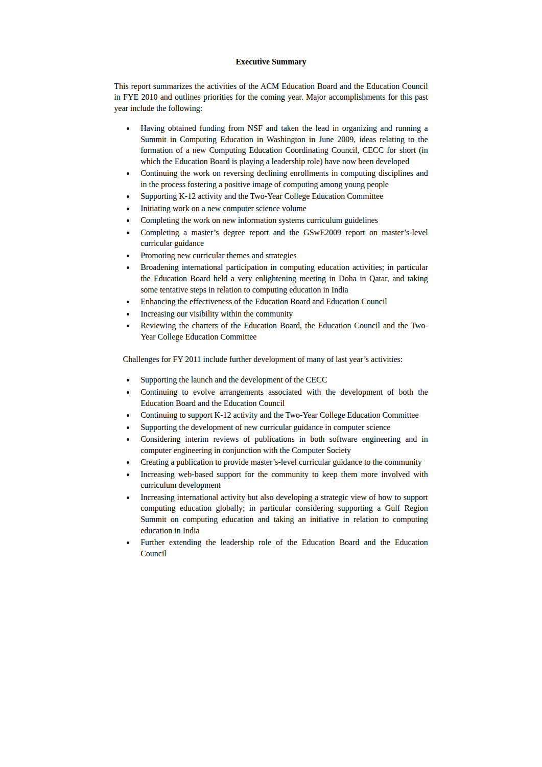Executive Summary
This report summarizes the activities of the ACM Education Board and the Education Council in FYE 2010 and outlines priorities for the coming year. Major accomplishments for this past year include the following:
Having obtained funding from NSF and taken the lead in organizing and running a Summit in Computing Education in Washington in June 2009, ideas relating to the formation of a new Computing Education Coordinating Council, CECC for short (in which the Education Board is playing a leadership role) have now been developed
Continuing the work on reversing declining enrollments in computing disciplines and in the process fostering a positive image of computing among young people
Supporting K-12 activity and the Two-Year College Education Committee
Initiating work on a new computer science volume
Completing the work on new information systems curriculum guidelines
Completing a master’s degree report and the GSwE2009 report on master’s-level curricular guidance
Promoting new curricular themes and strategies
Broadening international participation in computing education activities; in particular the Education Board held a very enlightening meeting in Doha in Qatar, and taking some tentative steps in relation to computing education in India
Enhancing the effectiveness of the Education Board and Education Council
Increasing our visibility within the community
Reviewing the charters of the Education Board, the Education Council and the Two-Year College Education Committee
Challenges for FY 2011 include further development of many of last year’s activities:
Supporting the launch and the development of the CECC
Continuing to evolve arrangements associated with the development of both the Education Board and the Education Council
Continuing to support K-12 activity and the Two-Year College Education Committee
Supporting the development of new curricular guidance in computer science
Considering interim reviews of publications in both software engineering and in computer engineering in conjunction with the Computer Society
Creating a publication to provide master’s-level curricular guidance to the community
Increasing web-based support for the community to keep them more involved with curriculum development
Increasing international activity but also developing a strategic view of how to support computing education globally; in particular considering supporting a Gulf Region Summit on computing education and taking an initiative in relation to computing education in India
Further extending the leadership role of the Education Board and the Education Council